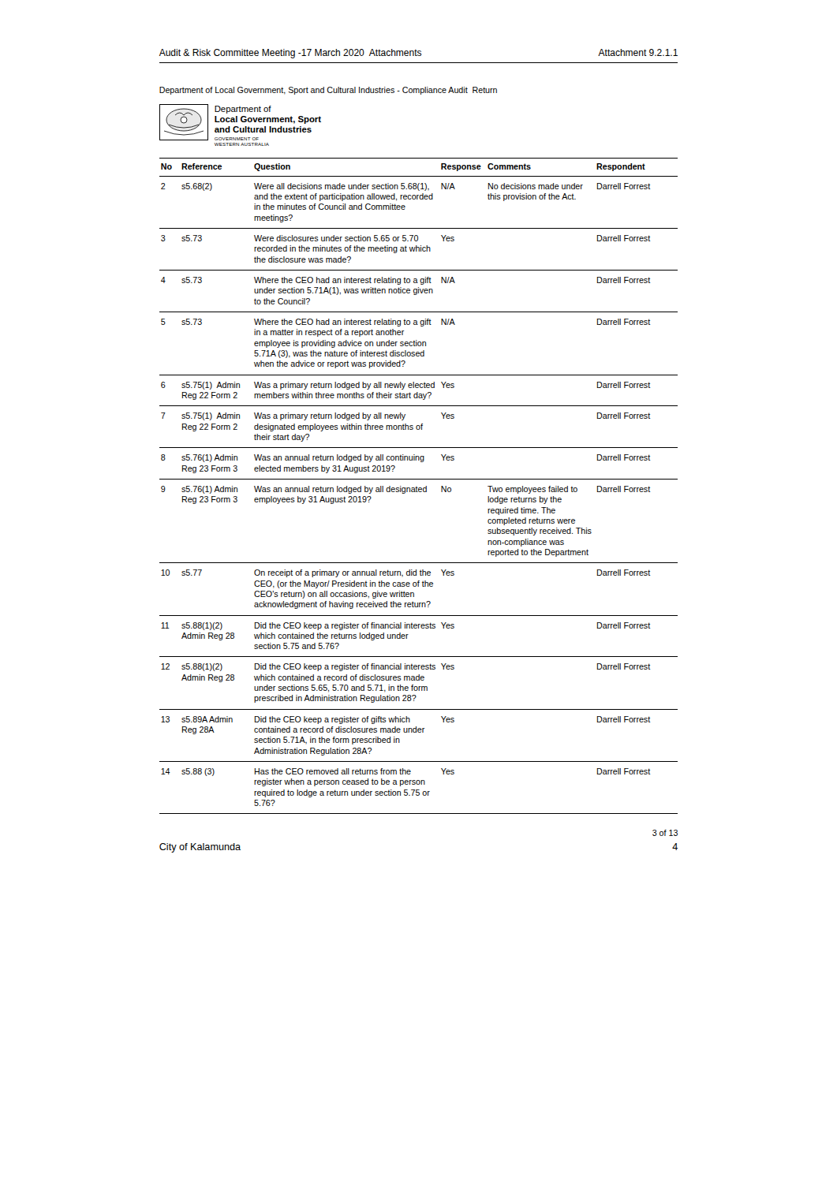Audit & Risk Committee Meeting -17 March 2020 Attachments
Attachment 9.2.1.1
Department of Local Government, Sport and Cultural Industries - Compliance Audit Return
Department of
Local Government, Sport
and Cultural Industries
GOVERNMENT OF
WESTERN AUSTRALIA
| No | Reference | Question | Response | Comments | Respondent |
| --- | --- | --- | --- | --- | --- |
| 2 | s5.68(2) | Were all decisions made under section 5.68(1), and the extent of participation allowed, recorded in the minutes of Council and Committee meetings? | N/A | No decisions made under this provision of the Act. | Darrell Forrest |
| 3 | s5.73 | Were disclosures under section 5.65 or 5.70 recorded in the minutes of the meeting at which the disclosure was made? | Yes | | Darrell Forrest |
| 4 | s5.73 | Where the CEO had an interest relating to a gift under section 5.71A(1), was written notice given to the Council? | N/A | | Darrell Forrest |
| 5 | s5.73 | Where the CEO had an interest relating to a gift in a matter in respect of a report another employee is providing advice on under section 5.71A (3), was the nature of interest disclosed when the advice or report was provided? | N/A | | Darrell Forrest |
| 6 | s5.75(1) Admin Reg 22 Form 2 | Was a primary return lodged by all newly elected members within three months of their start day? | Yes | | Darrell Forrest |
| 7 | s5.75(1) Admin Reg 22 Form 2 | Was a primary return lodged by all newly designated employees within three months of their start day? | Yes | | Darrell Forrest |
| 8 | s5.76(1) Admin Reg 23 Form 3 | Was an annual return lodged by all continuing elected members by 31 August 2019? | Yes | | Darrell Forrest |
| 9 | s5.76(1) Admin Reg 23 Form 3 | Was an annual return lodged by all designated employees by 31 August 2019? | No | Two employees failed to lodge returns by the required time. The completed returns were subsequently received. This non-compliance was reported to the Department | Darrell Forrest |
| 10 | s5.77 | On receipt of a primary or annual return, did the CEO, (or the Mayor/ President in the case of the CEO's return) on all occasions, give written acknowledgment of having received the return? | Yes | | Darrell Forrest |
| 11 | s5.88(1)(2) Admin Reg 28 | Did the CEO keep a register of financial interests which contained the returns lodged under section 5.75 and 5.76? | Yes | | Darrell Forrest |
| 12 | s5.88(1)(2) Admin Reg 28 | Did the CEO keep a register of financial interests which contained a record of disclosures made under sections 5.65, 5.70 and 5.71, in the form prescribed in Administration Regulation 28? | Yes | | Darrell Forrest |
| 13 | s5.89A Admin Reg 28A | Did the CEO keep a register of gifts which contained a record of disclosures made under section 5.71A, in the form prescribed in Administration Regulation 28A? | Yes | | Darrell Forrest |
| 14 | s5.88 (3) | Has the CEO removed all returns from the register when a person ceased to be a person required to lodge a return under section 5.75 or 5.76? | Yes | | Darrell Forrest |
3 of 13
City of Kalamunda
4